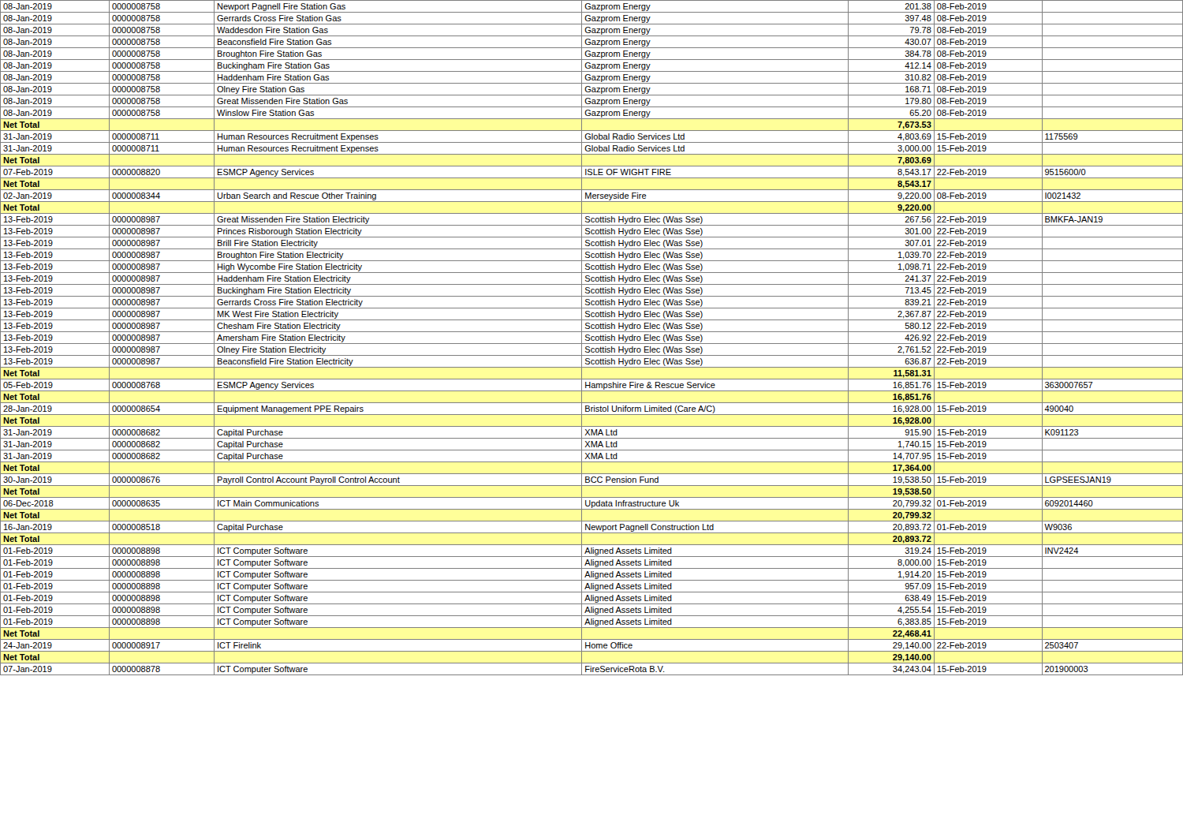| 08-Jan-2019 | 0000008758 | Newport Pagnell Fire Station Gas | Gazprom Energy | 201.38 | 08-Feb-2019 | |
| 08-Jan-2019 | 0000008758 | Gerrards Cross Fire Station Gas | Gazprom Energy | 397.48 | 08-Feb-2019 | |
| 08-Jan-2019 | 0000008758 | Waddesdon Fire Station Gas | Gazprom Energy | 79.78 | 08-Feb-2019 | |
| 08-Jan-2019 | 0000008758 | Beaconsfield Fire Station Gas | Gazprom Energy | 430.07 | 08-Feb-2019 | |
| 08-Jan-2019 | 0000008758 | Broughton Fire Station Gas | Gazprom Energy | 384.78 | 08-Feb-2019 | |
| 08-Jan-2019 | 0000008758 | Buckingham Fire Station Gas | Gazprom Energy | 412.14 | 08-Feb-2019 | |
| 08-Jan-2019 | 0000008758 | Haddenham Fire Station Gas | Gazprom Energy | 310.82 | 08-Feb-2019 | |
| 08-Jan-2019 | 0000008758 | Olney Fire Station Gas | Gazprom Energy | 168.71 | 08-Feb-2019 | |
| 08-Jan-2019 | 0000008758 | Great Missenden Fire Station Gas | Gazprom Energy | 179.80 | 08-Feb-2019 | |
| 08-Jan-2019 | 0000008758 | Winslow Fire Station Gas | Gazprom Energy | 65.20 | 08-Feb-2019 | |
| Net Total | | | | 7,673.53 | | |
| 31-Jan-2019 | 0000008711 | Human Resources Recruitment Expenses | Global Radio Services Ltd | 4,803.69 | 15-Feb-2019 | 1175569 |
| 31-Jan-2019 | 0000008711 | Human Resources Recruitment Expenses | Global Radio Services Ltd | 3,000.00 | 15-Feb-2019 | |
| Net Total | | | | 7,803.69 | | |
| 07-Feb-2019 | 0000008820 | ESMCP Agency Services | ISLE OF WIGHT FIRE | 8,543.17 | 22-Feb-2019 | 9515600/0 |
| Net Total | | | | 8,543.17 | | |
| 02-Jan-2019 | 0000008344 | Urban Search and Rescue Other Training | Merseyside Fire | 9,220.00 | 08-Feb-2019 | I0021432 |
| Net Total | | | | 9,220.00 | | |
| 13-Feb-2019 | 0000008987 | Great Missenden Fire Station Electricity | Scottish Hydro Elec (Was Sse) | 267.56 | 22-Feb-2019 | BMKFA-JAN19 |
| 13-Feb-2019 | 0000008987 | Princes Risborough Station Electricity | Scottish Hydro Elec (Was Sse) | 301.00 | 22-Feb-2019 | |
| 13-Feb-2019 | 0000008987 | Brill Fire Station Electricity | Scottish Hydro Elec (Was Sse) | 307.01 | 22-Feb-2019 | |
| 13-Feb-2019 | 0000008987 | Broughton Fire Station Electricity | Scottish Hydro Elec (Was Sse) | 1,039.70 | 22-Feb-2019 | |
| 13-Feb-2019 | 0000008987 | High Wycombe Fire Station Electricity | Scottish Hydro Elec (Was Sse) | 1,098.71 | 22-Feb-2019 | |
| 13-Feb-2019 | 0000008987 | Haddenham Fire Station Electricity | Scottish Hydro Elec (Was Sse) | 241.37 | 22-Feb-2019 | |
| 13-Feb-2019 | 0000008987 | Buckingham Fire Station Electricity | Scottish Hydro Elec (Was Sse) | 713.45 | 22-Feb-2019 | |
| 13-Feb-2019 | 0000008987 | Gerrards Cross Fire Station Electricity | Scottish Hydro Elec (Was Sse) | 839.21 | 22-Feb-2019 | |
| 13-Feb-2019 | 0000008987 | MK West Fire Station Electricity | Scottish Hydro Elec (Was Sse) | 2,367.87 | 22-Feb-2019 | |
| 13-Feb-2019 | 0000008987 | Chesham Fire Station Electricity | Scottish Hydro Elec (Was Sse) | 580.12 | 22-Feb-2019 | |
| 13-Feb-2019 | 0000008987 | Amersham Fire Station Electricity | Scottish Hydro Elec (Was Sse) | 426.92 | 22-Feb-2019 | |
| 13-Feb-2019 | 0000008987 | Olney Fire Station Electricity | Scottish Hydro Elec (Was Sse) | 2,761.52 | 22-Feb-2019 | |
| 13-Feb-2019 | 0000008987 | Beaconsfield Fire Station Electricity | Scottish Hydro Elec (Was Sse) | 636.87 | 22-Feb-2019 | |
| Net Total | | | | 11,581.31 | | |
| 05-Feb-2019 | 0000008768 | ESMCP Agency Services | Hampshire Fire & Rescue Service | 16,851.76 | 15-Feb-2019 | 3630007657 |
| Net Total | | | | 16,851.76 | | |
| 28-Jan-2019 | 0000008654 | Equipment Management PPE Repairs | Bristol Uniform Limited (Care A/C) | 16,928.00 | 15-Feb-2019 | 490040 |
| Net Total | | | | 16,928.00 | | |
| 31-Jan-2019 | 0000008682 | Capital Purchase | XMA Ltd | 915.90 | 15-Feb-2019 | K091123 |
| 31-Jan-2019 | 0000008682 | Capital Purchase | XMA Ltd | 1,740.15 | 15-Feb-2019 | |
| 31-Jan-2019 | 0000008682 | Capital Purchase | XMA Ltd | 14,707.95 | 15-Feb-2019 | |
| Net Total | | | | 17,364.00 | | |
| 30-Jan-2019 | 0000008676 | Payroll Control Account Payroll Control Account | BCC Pension Fund | 19,538.50 | 15-Feb-2019 | LGPSEESJAN19 |
| Net Total | | | | 19,538.50 | | |
| 06-Dec-2018 | 0000008635 | ICT Main Communications | Updata Infrastructure Uk | 20,799.32 | 01-Feb-2019 | 6092014460 |
| Net Total | | | | 20,799.32 | | |
| 16-Jan-2019 | 0000008518 | Capital Purchase | Newport Pagnell Construction Ltd | 20,893.72 | 01-Feb-2019 | W9036 |
| Net Total | | | | 20,893.72 | | |
| 01-Feb-2019 | 0000008898 | ICT Computer Software | Aligned Assets Limited | 319.24 | 15-Feb-2019 | INV2424 |
| 01-Feb-2019 | 0000008898 | ICT Computer Software | Aligned Assets Limited | 8,000.00 | 15-Feb-2019 | |
| 01-Feb-2019 | 0000008898 | ICT Computer Software | Aligned Assets Limited | 1,914.20 | 15-Feb-2019 | |
| 01-Feb-2019 | 0000008898 | ICT Computer Software | Aligned Assets Limited | 957.09 | 15-Feb-2019 | |
| 01-Feb-2019 | 0000008898 | ICT Computer Software | Aligned Assets Limited | 638.49 | 15-Feb-2019 | |
| 01-Feb-2019 | 0000008898 | ICT Computer Software | Aligned Assets Limited | 4,255.54 | 15-Feb-2019 | |
| 01-Feb-2019 | 0000008898 | ICT Computer Software | Aligned Assets Limited | 6,383.85 | 15-Feb-2019 | |
| Net Total | | | | 22,468.41 | | |
| 24-Jan-2019 | 0000008917 | ICT Firelink | Home Office | 29,140.00 | 22-Feb-2019 | 2503407 |
| Net Total | | | | 29,140.00 | | |
| 07-Jan-2019 | 0000008878 | ICT Computer Software | FireServiceRota B.V. | 34,243.04 | 15-Feb-2019 | 201900003 |